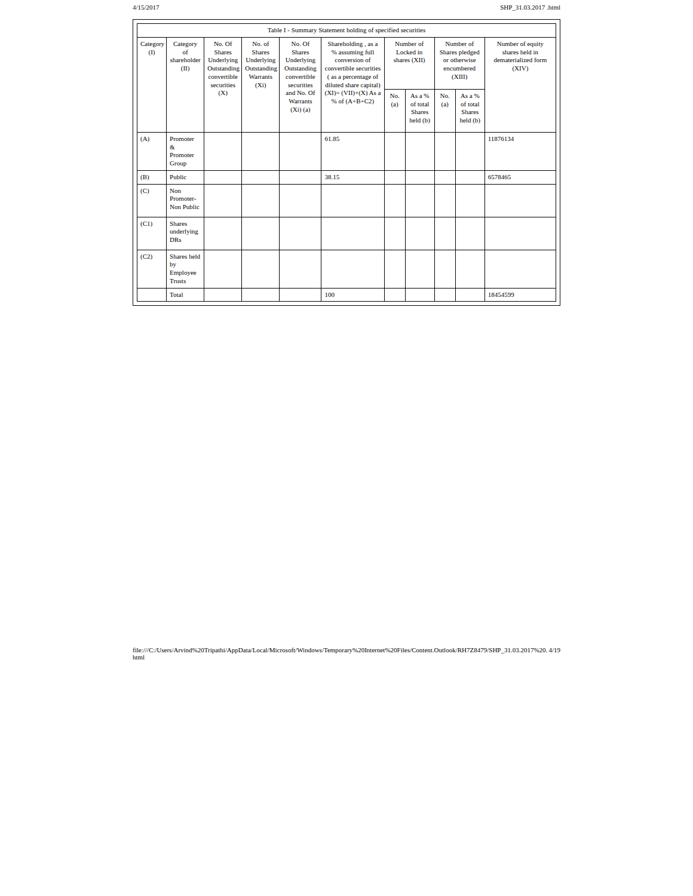4/15/2017
SHP_31.03.2017 .html
| Table I - Summary Statement holding of specified securities |
| Category (I) | Category of shareholder (II) | No. Of Shares Underlying Outstanding convertible securities (X) | No. of Shares Underlying Outstanding Warrants (Xi) | No. Of Shares Underlying Outstanding convertible securities and No. Of Warrants (Xi) (a) | Shareholding , as a % assuming full conversion of convertible securities ( as a percentage of diluted share capital) (XI)= (VII)+(X) As a % of (A+B+C2) | Number of Locked in shares (XII) | Number of Shares pledged or otherwise encumbered (XIII) | Number of equity shares held in dematerialized form (XIV) |
| No. (a) | As a % of total Shares held (b) | No. (a) | As a % of total Shares held (b) |
| (A) | Promoter & Promoter Group | | | | 61.85 | | | | | 11876134 |
| (B) | Public | | | | 38.15 | | | | | 6578465 |
| (C) | Non Promoter- Non Public | | | | | | | | | |
| (C1) | Shares underlying DRs | | | | | | | | | |
| (C2) | Shares held by Employee Trusts | | | | | | | | | |
| | Total | | | | 100 | | | | | 18454599 |
file:///C:/Users/Arvind%20Tripathi/AppData/Local/Microsoft/Windows/Temporary%20Internet%20Files/Content.Outlook/RH7Z8479/SHP_31.03.2017%20.html
4/19